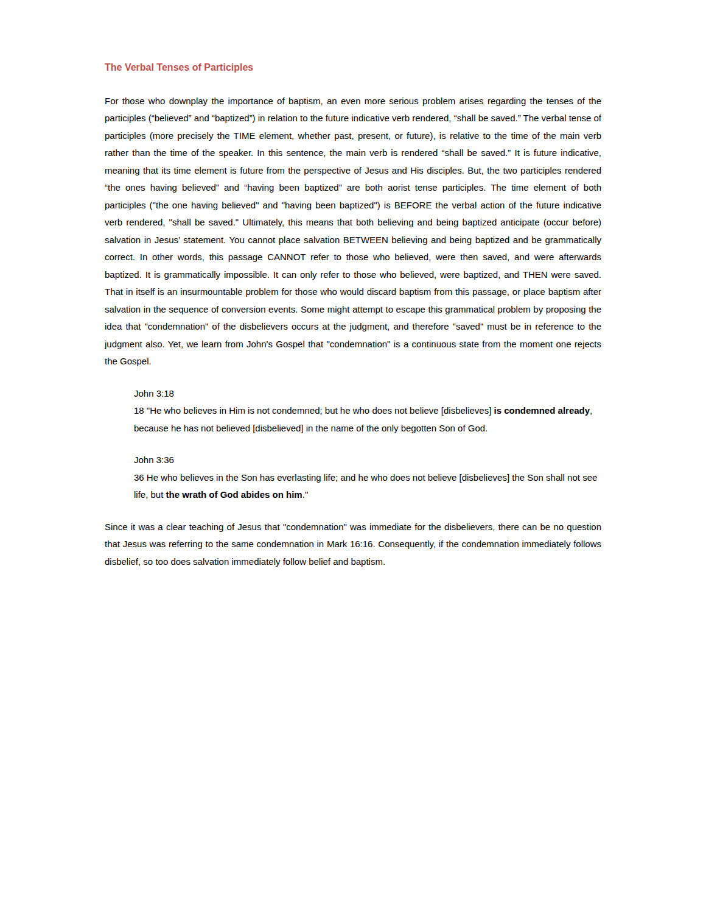The Verbal Tenses of Participles
For those who downplay the importance of baptism, an even more serious problem arises regarding the tenses of the participles (“believed” and “baptized”) in relation to the future indicative verb rendered, “shall be saved.” The verbal tense of participles (more precisely the TIME element, whether past, present, or future), is relative to the time of the main verb rather than the time of the speaker. In this sentence, the main verb is rendered “shall be saved.” It is future indicative, meaning that its time element is future from the perspective of Jesus and His disciples. But, the two participles rendered “the ones having believed” and “having been baptized” are both aorist tense participles. The time element of both participles ("the one having believed" and "having been baptized") is BEFORE the verbal action of the future indicative verb rendered, "shall be saved." Ultimately, this means that both believing and being baptized anticipate (occur before) salvation in Jesus’ statement. You cannot place salvation BETWEEN believing and being baptized and be grammatically correct. In other words, this passage CANNOT refer to those who believed, were then saved, and were afterwards baptized. It is grammatically impossible. It can only refer to those who believed, were baptized, and THEN were saved. That in itself is an insurmountable problem for those who would discard baptism from this passage, or place baptism after salvation in the sequence of conversion events. Some might attempt to escape this grammatical problem by proposing the idea that "condemnation" of the disbelievers occurs at the judgment, and therefore "saved" must be in reference to the judgment also. Yet, we learn from John's Gospel that "condemnation" is a continuous state from the moment one rejects the Gospel.
John 3:18
18 "He who believes in Him is not condemned; but he who does not believe [disbelieves] is condemned already, because he has not believed [disbelieved] in the name of the only begotten Son of God.
John 3:36
36 He who believes in the Son has everlasting life; and he who does not believe [disbelieves] the Son shall not see life, but the wrath of God abides on him."
Since it was a clear teaching of Jesus that "condemnation" was immediate for the disbelievers, there can be no question that Jesus was referring to the same condemnation in Mark 16:16. Consequently, if the condemnation immediately follows disbelief, so too does salvation immediately follow belief and baptism.